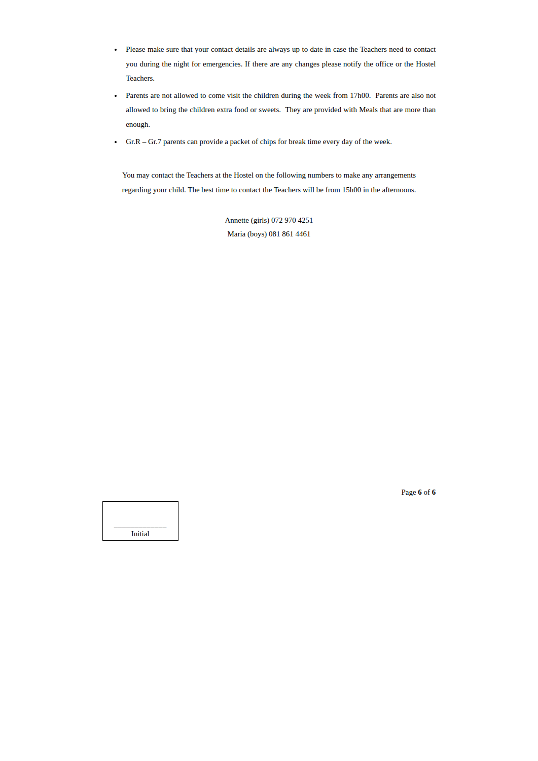Please make sure that your contact details are always up to date in case the Teachers need to contact you during the night for emergencies. If there are any changes please notify the office or the Hostel Teachers.
Parents are not allowed to come visit the children during the week from 17h00. Parents are also not allowed to bring the children extra food or sweets. They are provided with Meals that are more than enough.
Gr.R – Gr.7 parents can provide a packet of chips for break time every day of the week.
You may contact the Teachers at the Hostel on the following numbers to make any arrangements regarding your child. The best time to contact the Teachers will be from 15h00 in the afternoons.
Annette (girls) 072 970 4251
Maria (boys) 081 861 4461
Page 6 of 6
_____________
Initial